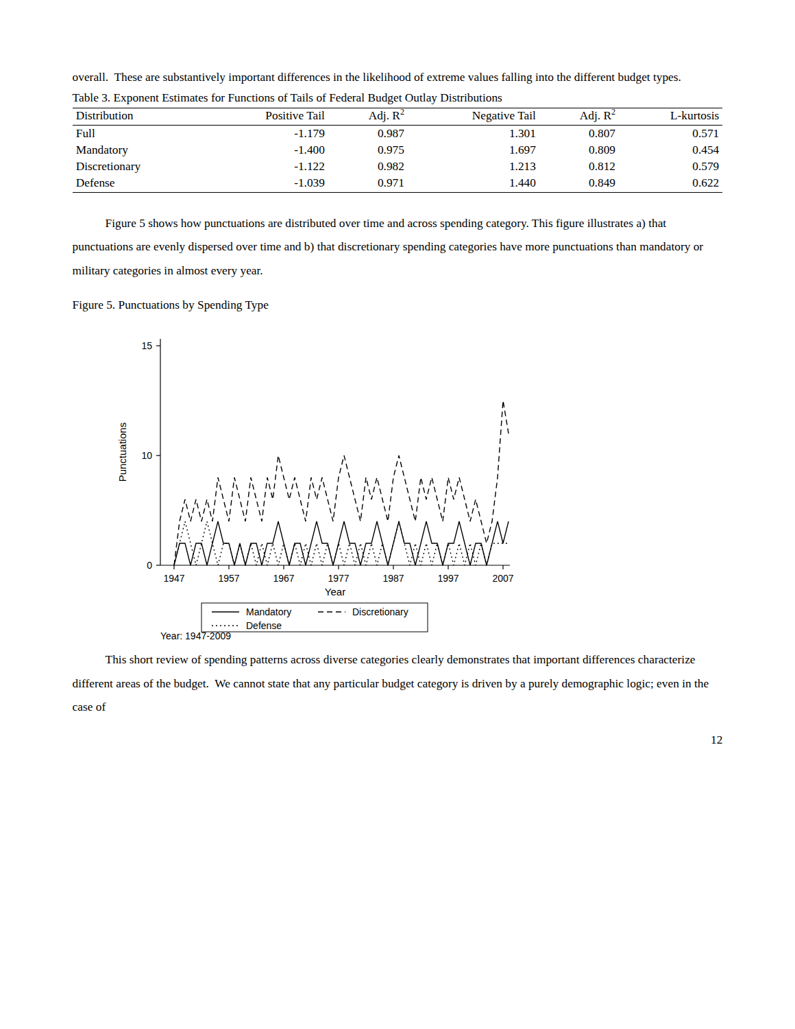overall. These are substantively important differences in the likelihood of extreme values falling into the different budget types.
Table 3. Exponent Estimates for Functions of Tails of Federal Budget Outlay Distributions
| Distribution | Positive Tail | Adj. R 2 | Negative Tail | Adj. R 2 | L-kurtosis |
| --- | --- | --- | --- | --- | --- |
| Full | -1.179 | 0.987 | 1.301 | 0.807 | 0.571 |
| Mandatory | -1.400 | 0.975 | 1.697 | 0.809 | 0.454 |
| Discretionary | -1.122 | 0.982 | 1.213 | 0.812 | 0.579 |
| Defense | -1.039 | 0.971 | 1.440 | 0.849 | 0.622 |
Figure 5 shows how punctuations are distributed over time and across spending category. This figure illustrates a) that punctuations are evenly dispersed over time and b) that discretionary spending categories have more punctuations than mandatory or military categories in almost every year.
Figure 5. Punctuations by Spending Type
15 10 0 Punctuations 1947 1957 1967 1977 1987 1997 2007 Year Mandatory Discretionary Defense Year: 1947-2009
This short review of spending patterns across diverse categories clearly demonstrates that important differences characterize different areas of the budget. We cannot state that any particular budget category is driven by a purely demographic logic; even in the case of
12